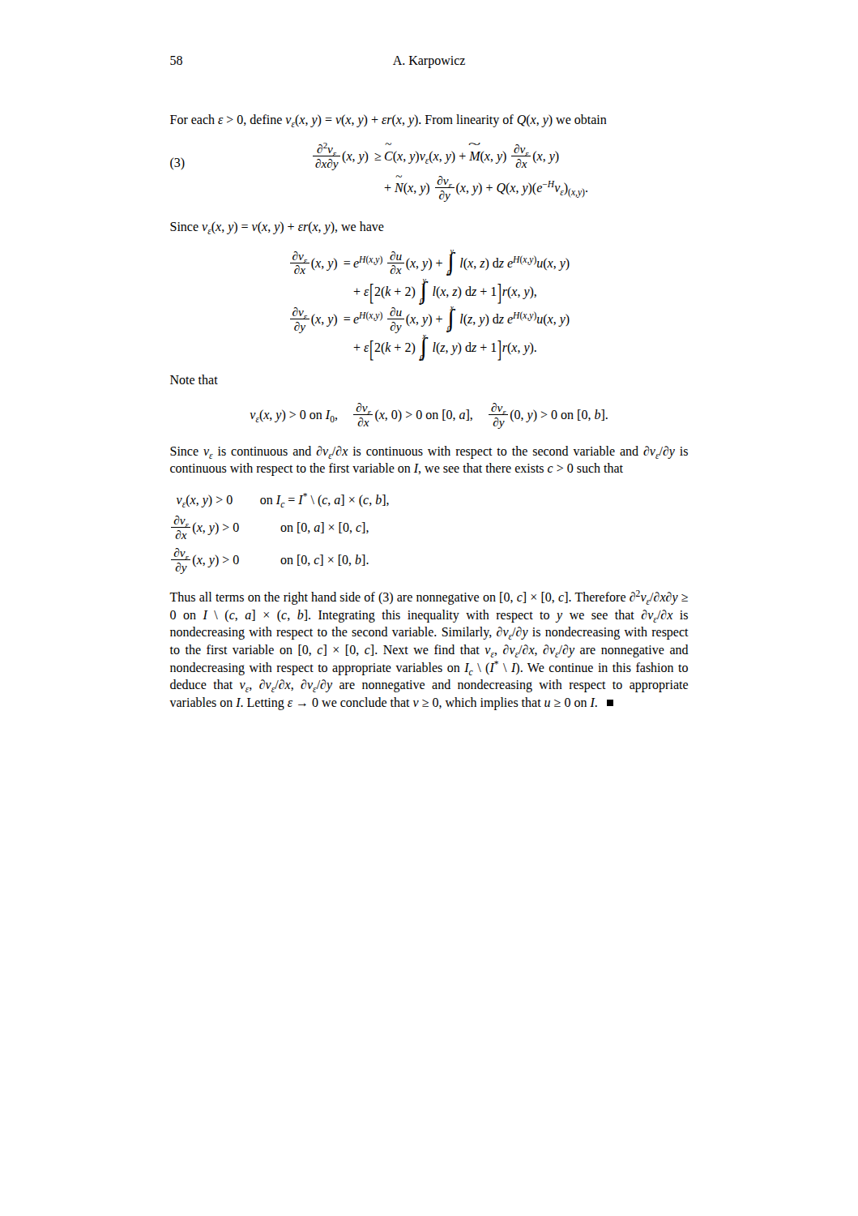58 A. Karpowicz
For each ε > 0, define vε(x, y) = v(x, y) + εr(x, y). From linearity of Q(x, y) we obtain
(3)
∂2vε∂x∂y(x, y) ≥ ~C(x, y)vε(x, y) + ~M(x, y) ∂vε∂x(x, y)
+ ~N(x, y) ∂vε∂y(x, y) + Q(x, y)(e−Hvε)(x,y).
Since vε(x, y) = v(x, y) + εr(x, y), we have
∂vε∂x(x, y) = eH(x,y) ∂u∂x(x, y) + y∫0 l(x, z) dz eH(x,y)u(x, y)
+ ε[2(k + 2) y∫0 l(x, z) dz + 1] r(x, y),
∂vε∂y(x, y) = eH(x,y) ∂u∂y(x, y) + x∫0 l(z, y) dz eH(x,y)u(x, y)
+ ε[2(k + 2) x∫0 l(z, y) dz + 1] r(x, y).
Note that
vε(x, y) > 0 on I0, ∂vε∂x(x, 0) > 0 on [0, a], ∂vε∂y(0, y) > 0 on [0, b].
Since vε is continuous and ∂vε/∂x is continuous with respect to the second variable and ∂vε/∂y is continuous with respect to the first variable on I, we see that there exists c > 0 such that
vε(x, y) > 0 on Ic = I* \ (c, a] × (c, b],
∂vε∂x(x, y) > 0 on [0, a] × [0, c],
∂vε∂y(x, y) > 0 on [0, c] × [0, b].
Thus all terms on the right hand side of (3) are nonnegative on [0, c] × [0, c]. Therefore ∂2vε/∂x∂y ≥ 0 on I \ (c, a] × (c, b]. Integrating this inequality with respect to y we see that ∂vε/∂x is nondecreasing with respect to the second variable. Similarly, ∂vε/∂y is nondecreasing with respect to the first variable on [0, c] × [0, c]. Next we find that vε, ∂vε/∂x, ∂vε/∂y are nonnegative and nondecreasing with respect to appropriate variables on Ic \ (I* \ I). We continue in this fashion to deduce that vε, ∂vε/∂x, ∂vε/∂y are nonnegative and nondecreasing with respect to appropriate variables on I. Letting ε → 0 we conclude that v ≥ 0, which implies that u ≥ 0 on I.